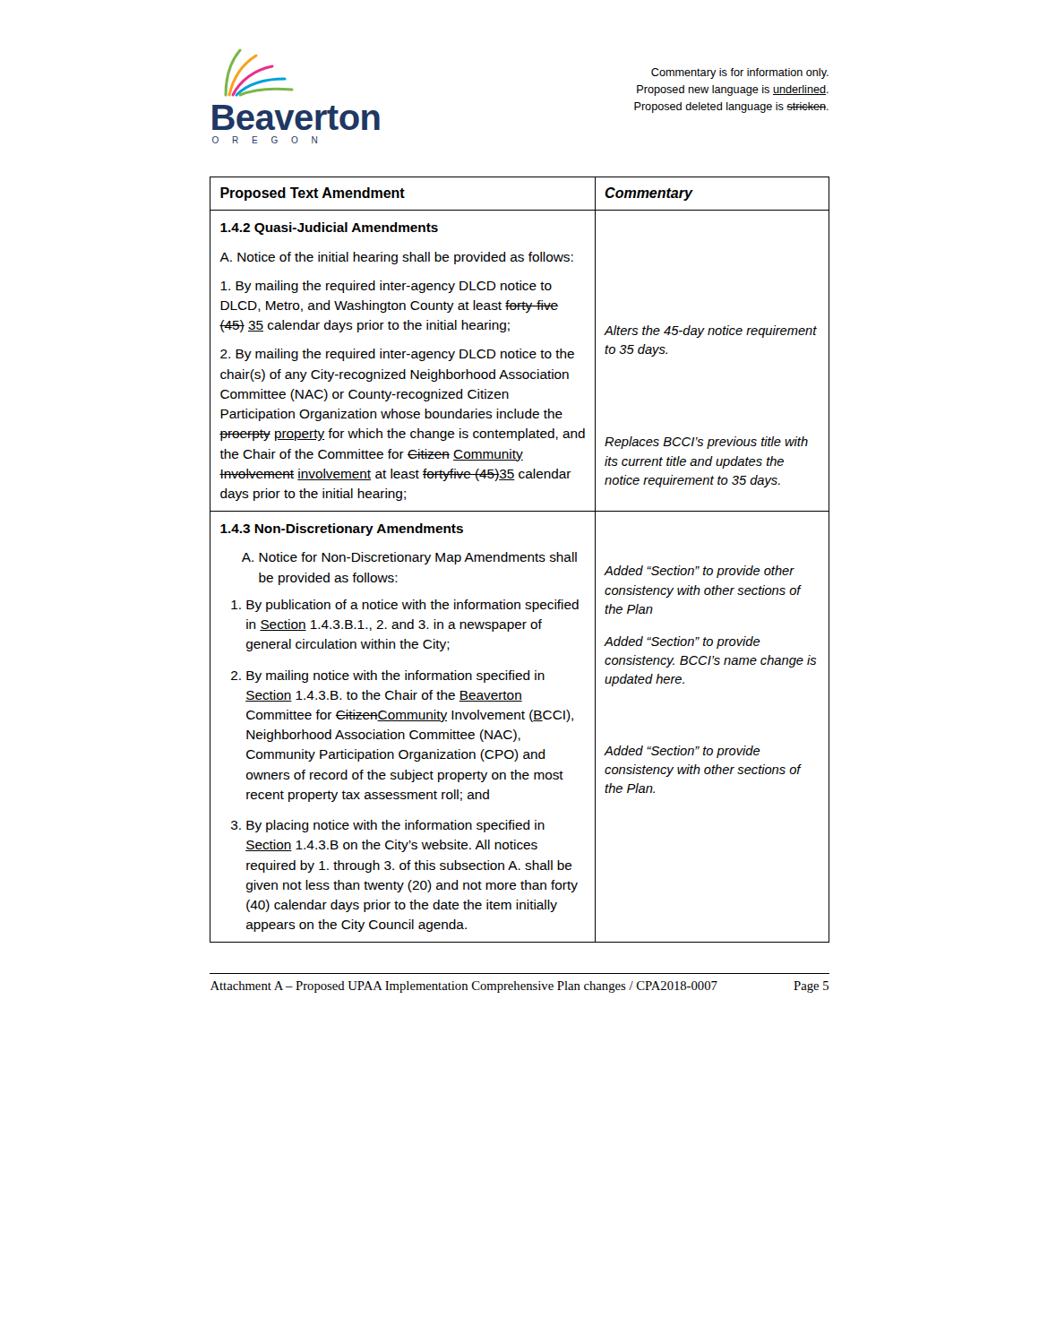Beaverton
O R E G O N
Commentary is for information only.
Proposed new language is underlined.
Proposed deleted language is stricken.
| Proposed Text Amendment | Commentary |
| --- | --- |
| 1.4.2 Quasi-Judicial Amendments A. Notice of the initial hearing shall be provided as follows: 1. By mailing the required inter-agency DLCD notice to DLCD, Metro, and Washington County at least forty-five (45) 35 calendar days prior to the initial hearing; 2. By mailing the required inter-agency DLCD notice to the chair(s) of any City-recognized Neighborhood Association Committee (NAC) or County-recognized Citizen Participation Organization whose boundaries include the proerpty property for which the change is contemplated, and the Chair of the Committee for Citizen Community Involvement involvement at least fortyfive (45) 35 calendar days prior to the initial hearing; | Alters the 45-day notice requirement to 35 days. Replaces BCCI’s previous title with its current title and updates the notice requirement to 35 days. |
| 1.4.3 Non-Discretionary Amendments Notice for Non-Discretionary Map Amendments shall be provided as follows: By publication of a notice with the information specified in Section 1.4.3.B.1., 2. and 3. in a newspaper of general circulation within the City; By mailing notice with the information specified in Section 1.4.3.B. to the Chair of the Beaverton Committee for Citizen Community Involvement ( B CCI), Neighborhood Association Committee (NAC), Community Participation Organization (CPO) and owners of record of the subject property on the most recent property tax assessment roll; and By placing notice with the information specified in Section 1.4.3.B on the City’s website. All notices required by 1. through 3. of this subsection A. shall be given not less than twenty (20) and not more than forty (40) calendar days prior to the date the item initially appears on the City Council agenda. | Added “Section” to provide other consistency with other sections of the Plan Added “Section” to provide consistency. BCCI’s name change is updated here. Added “Section” to provide consistency with other sections of the Plan. |
Attachment A – Proposed UPAA Implementation Comprehensive Plan changes / CPA2018-0007
Page 5